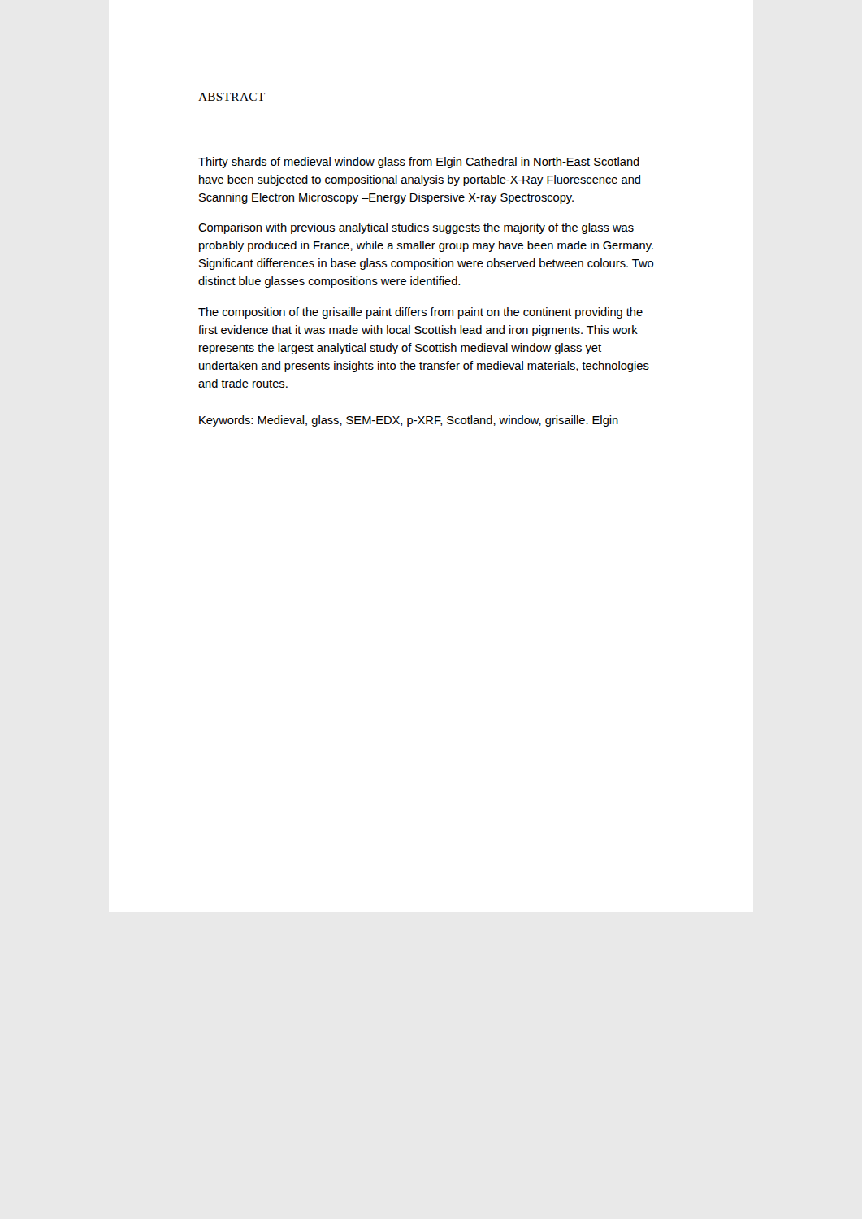ABSTRACT
Thirty shards of medieval window glass from Elgin Cathedral in North-East Scotland have been subjected to compositional analysis by portable-X-Ray Fluorescence and Scanning Electron Microscopy –Energy Dispersive X-ray Spectroscopy.
Comparison with previous analytical studies suggests the majority of the glass was probably produced in France, while a smaller group may have been made in Germany. Significant differences in base glass composition were observed between colours. Two distinct blue glasses compositions were identified.
The composition of the grisaille paint differs from paint on the continent providing the first evidence that it was made with local Scottish lead and iron pigments. This work represents the largest analytical study of Scottish medieval window glass yet undertaken and presents insights into the transfer of medieval materials, technologies and trade routes.
Keywords: Medieval, glass, SEM-EDX, p-XRF, Scotland, window, grisaille. Elgin